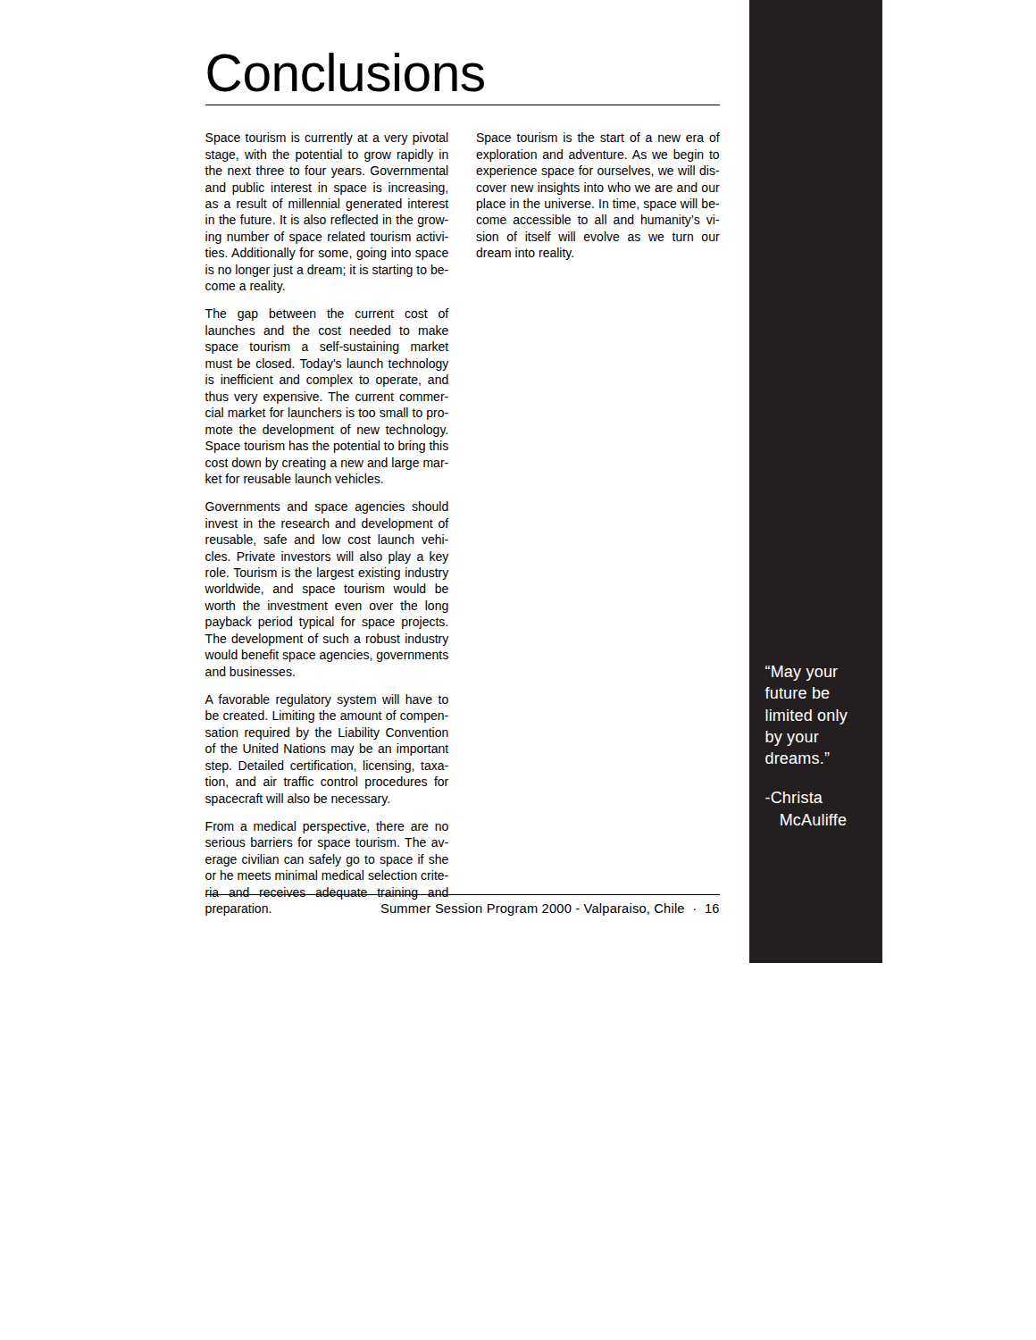“May your future be limited only by your dreams.”
-ChristaMcAuliffe
Conclusions
Space tourism is currently at a very pivotal stage, with the potential to grow rapidly in the next three to four years. Governmental and public interest in space is increasing, as a result of millennial generated interest in the future. It is also reflected in the growing number of space related tourism activities. Additionally for some, going into space is no longer just a dream; it is starting to become a reality.
The gap between the current cost of launches and the cost needed to make space tourism a self-sustaining market must be closed. Today's launch technology is inefficient and complex to operate, and thus very expensive. The current commercial market for launchers is too small to promote the development of new technology. Space tourism has the potential to bring this cost down by creating a new and large market for reusable launch vehicles.
Governments and space agencies should invest in the research and development of reusable, safe and low cost launch vehicles. Private investors will also play a key role. Tourism is the largest existing industry worldwide, and space tourism would be worth the investment even over the long payback period typical for space projects. The development of such a robust industry would benefit space agencies, governments and businesses.
A favorable regulatory system will have to be created. Limiting the amount of compensation required by the Liability Convention of the United Nations may be an important step. Detailed certification, licensing, taxation, and air traffic control procedures for spacecraft will also be necessary.
From a medical perspective, there are no serious barriers for space tourism. The average civilian can safely go to space if she or he meets minimal medical selection criteria and receives adequate training and preparation.
Space tourism is the start of a new era of exploration and adventure. As we begin to experience space for ourselves, we will discover new insights into who we are and our place in the universe. In time, space will become accessible to all and humanity’s vision of itself will evolve as we turn our dream into reality.
Summer Session Program 2000 - Valparaiso, Chile · 16